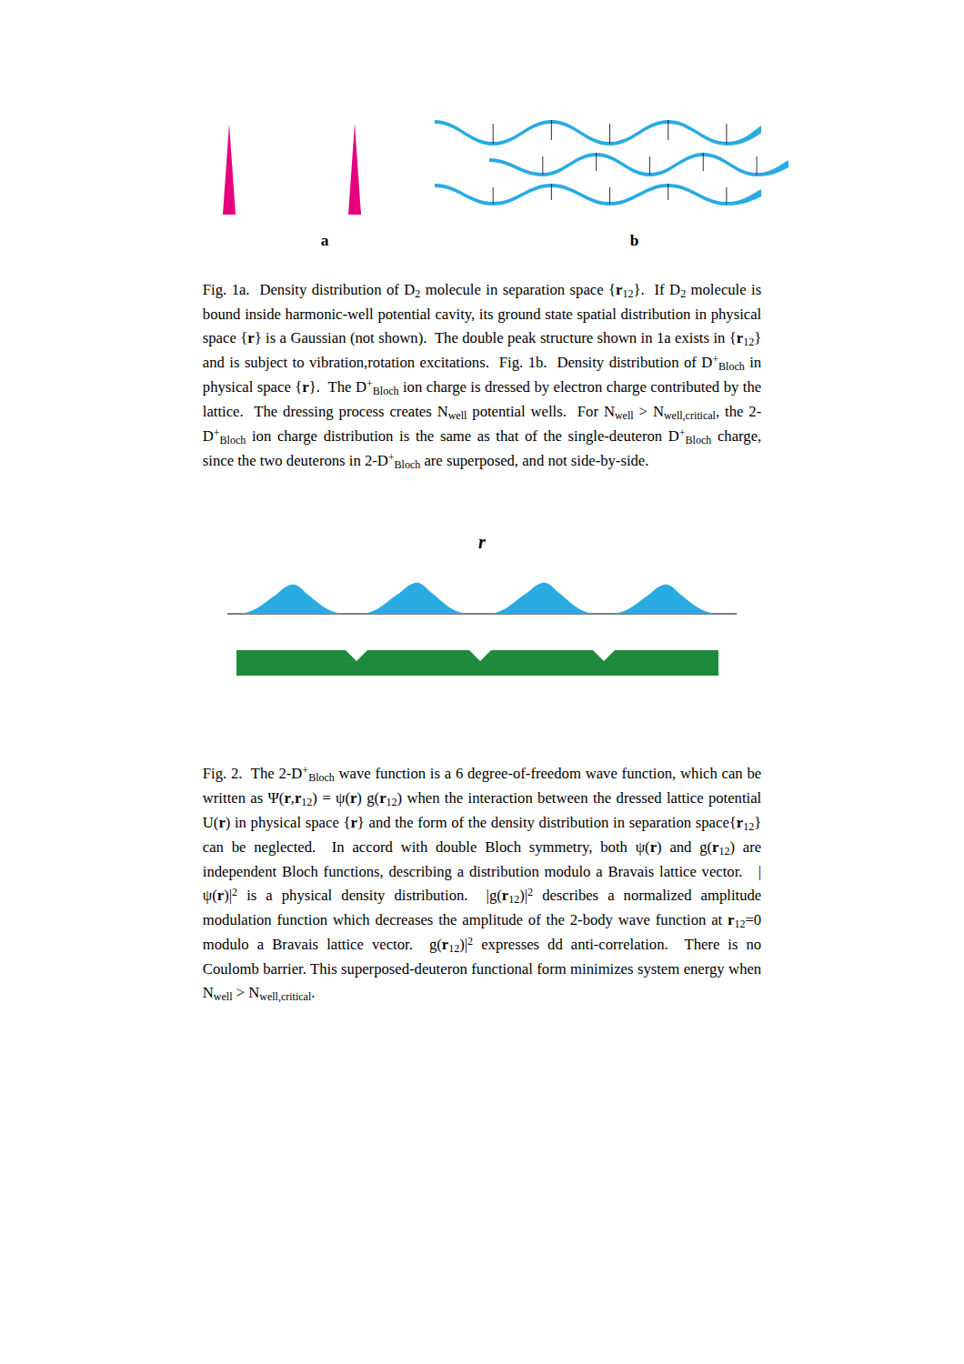a b
Fig. 1a. Density distribution of D2 molecule in separation space {r12}. If D2 molecule is bound inside harmonic-well potential cavity, its ground state spatial distribution in physical space {r} is a Gaussian (not shown). The double peak structure shown in 1a exists in {r12} and is subject to vibration,rotation excitations. Fig. 1b. Density distribution of D+Bloch in physical space {r}. The D+Bloch ion charge is dressed by electron charge contributed by the lattice. The dressing process creates Nwell potential wells. For Nwell > Nwell,critical, the 2-D+Bloch ion charge distribution is the same as that of the single-deuteron D+Bloch charge, since the two deuterons in 2-D+Bloch are superposed, and not side-by-side.
r
Fig. 2. The 2-D+Bloch wave function is a 6 degree-of-freedom wave function, which can be written as Ψ(r,r12) = ψ(r) g(r12) when the interaction between the dressed lattice potential U(r) in physical space {r} and the form of the density distribution in separation space{r12} can be neglected. In accord with double Bloch symmetry, both ψ(r) and g(r12) are independent Bloch functions, describing a distribution modulo a Bravais lattice vector. |ψ(r)|2 is a physical density distribution. |g(r12)|2 describes a normalized amplitude modulation function which decreases the amplitude of the 2-body wave function at r12=0 modulo a Bravais lattice vector. g(r12)|2 expresses dd anti-correlation. There is no Coulomb barrier. This superposed-deuteron functional form minimizes system energy when Nwell > Nwell,critical.